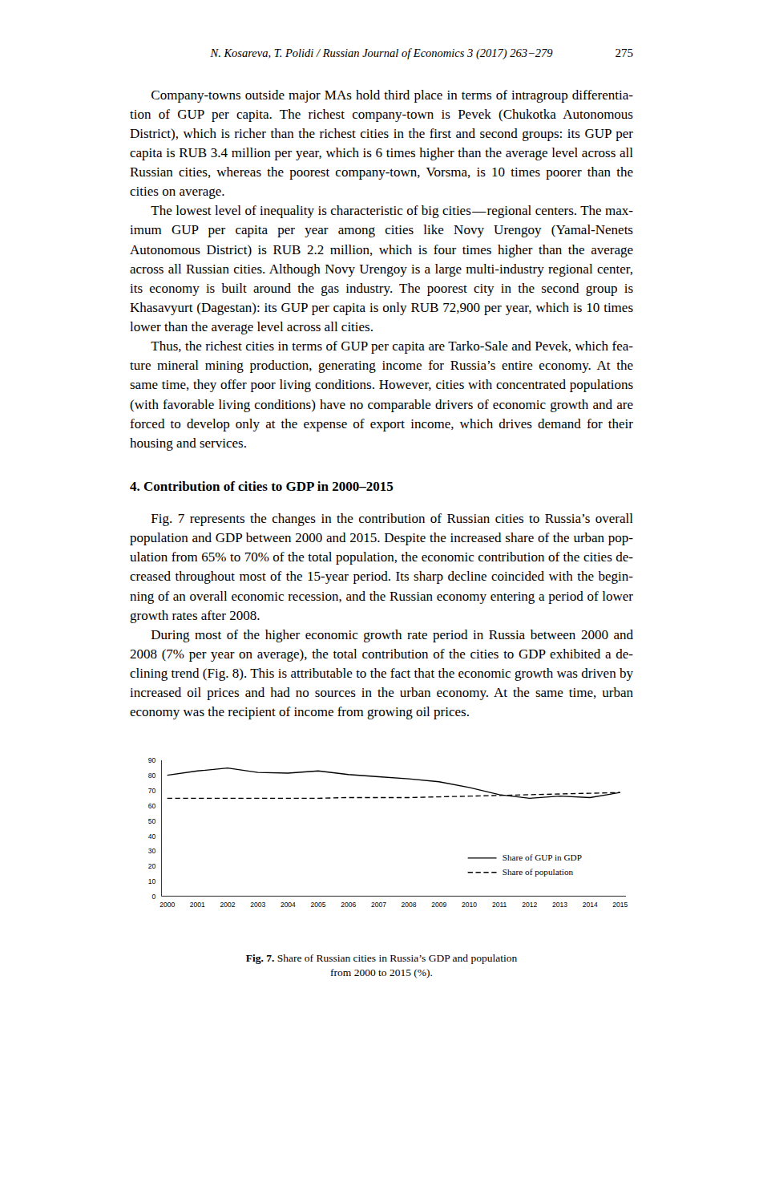N. Kosareva, T. Polidi / Russian Journal of Economics 3 (2017) 263−279 275
Company-towns outside major MAs hold third place in terms of intragroup differentiation of GUP per capita. The richest company-town is Pevek (Chukotka Autonomous District), which is richer than the richest cities in the first and second groups: its GUP per capita is RUB 3.4 million per year, which is 6 times higher than the average level across all Russian cities, whereas the poorest company-town, Vorsma, is 10 times poorer than the cities on average.
The lowest level of inequality is characteristic of big cities — regional centers. The maximum GUP per capita per year among cities like Novy Urengoy (Yamal-Nenets Autonomous District) is RUB 2.2 million, which is four times higher than the average across all Russian cities. Although Novy Urengoy is a large multi-industry regional center, its economy is built around the gas industry. The poorest city in the second group is Khasavyurt (Dagestan): its GUP per capita is only RUB 72,900 per year, which is 10 times lower than the average level across all cities.
Thus, the richest cities in terms of GUP per capita are Tarko-Sale and Pevek, which feature mineral mining production, generating income for Russia’s entire economy. At the same time, they offer poor living conditions. However, cities with concentrated populations (with favorable living conditions) have no comparable drivers of economic growth and are forced to develop only at the expense of export income, which drives demand for their housing and services.
4. Contribution of cities to GDP in 2000–2015
Fig. 7 represents the changes in the contribution of Russian cities to Russia’s overall population and GDP between 2000 and 2015. Despite the increased share of the urban population from 65% to 70% of the total population, the economic contribution of the cities decreased throughout most of the 15-year period. Its sharp decline coincided with the beginning of an overall economic recession, and the Russian economy entering a period of lower growth rates after 2008.
During most of the higher economic growth rate period in Russia between 2000 and 2008 (7% per year on average), the total contribution of the cities to GDP exhibited a declining trend (Fig. 8). This is attributable to the fact that the economic growth was driven by increased oil prices and had no sources in the urban economy. At the same time, urban economy was the recipient of income from growing oil prices.
90 80 70 60 50 40 30 20 10 0 2000 2001 2002 2003 2004 2005 2006 2007 2008 2009 2010 2011 2012 2013 2014 2015 Share of GUP in GDP Share of population
Fig. 7. Share of Russian cities in Russia’s GDP and population
from 2000 to 2015 (%).